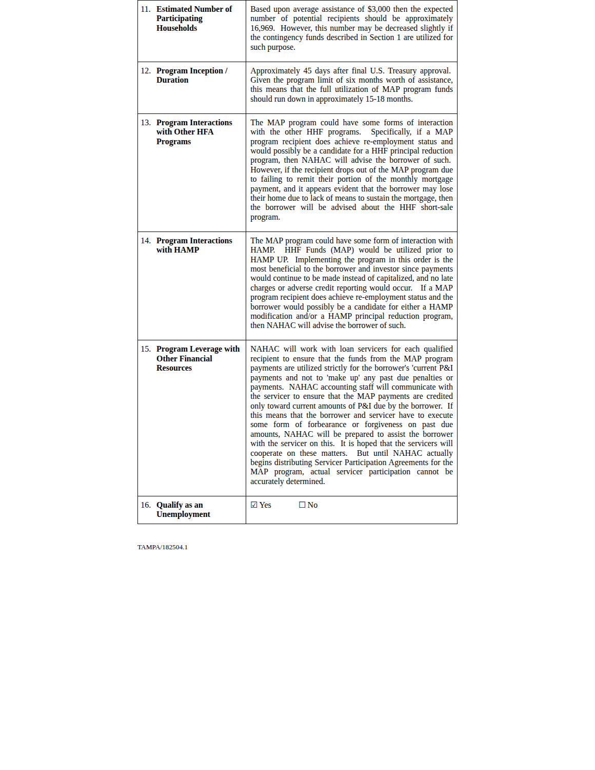| 11. Estimated Number of Participating Households | Based upon average assistance of $3,000 then the expected number of potential recipients should be approximately 16,969. However, this number may be decreased slightly if the contingency funds described in Section 1 are utilized for such purpose. |
| 12. Program Inception / Duration | Approximately 45 days after final U.S. Treasury approval. Given the program limit of six months worth of assistance, this means that the full utilization of MAP program funds should run down in approximately 15-18 months. |
| 13. Program Interactions with Other HFA Programs | The MAP program could have some forms of interaction with the other HHF programs. Specifically, if a MAP program recipient does achieve re-employment status and would possibly be a candidate for a HHF principal reduction program, then NAHAC will advise the borrower of such. However, if the recipient drops out of the MAP program due to failing to remit their portion of the monthly mortgage payment, and it appears evident that the borrower may lose their home due to lack of means to sustain the mortgage, then the borrower will be advised about the HHF short-sale program. |
| 14. Program Interactions with HAMP | The MAP program could have some form of interaction with HAMP. HHF Funds (MAP) would be utilized prior to HAMP UP. Implementing the program in this order is the most beneficial to the borrower and investor since payments would continue to be made instead of capitalized, and no late charges or adverse credit reporting would occur. If a MAP program recipient does achieve re-employment status and the borrower would possibly be a candidate for either a HAMP modification and/or a HAMP principal reduction program, then NAHAC will advise the borrower of such. |
| 15. Program Leverage with Other Financial Resources | NAHAC will work with loan servicers for each qualified recipient to ensure that the funds from the MAP program payments are utilized strictly for the borrower's 'current P&I payments and not to 'make up' any past due penalties or payments. NAHAC accounting staff will communicate with the servicer to ensure that the MAP payments are credited only toward current amounts of P&I due by the borrower. If this means that the borrower and servicer have to execute some form of forbearance or forgiveness on past due amounts, NAHAC will be prepared to assist the borrower with the servicer on this. It is hoped that the servicers will cooperate on these matters. But until NAHAC actually begins distributing Servicer Participation Agreements for the MAP program, actual servicer participation cannot be accurately determined. |
| 16. Qualify as an Unemployment | ☑ Yes ☐ No |
TAMPA/182504.1